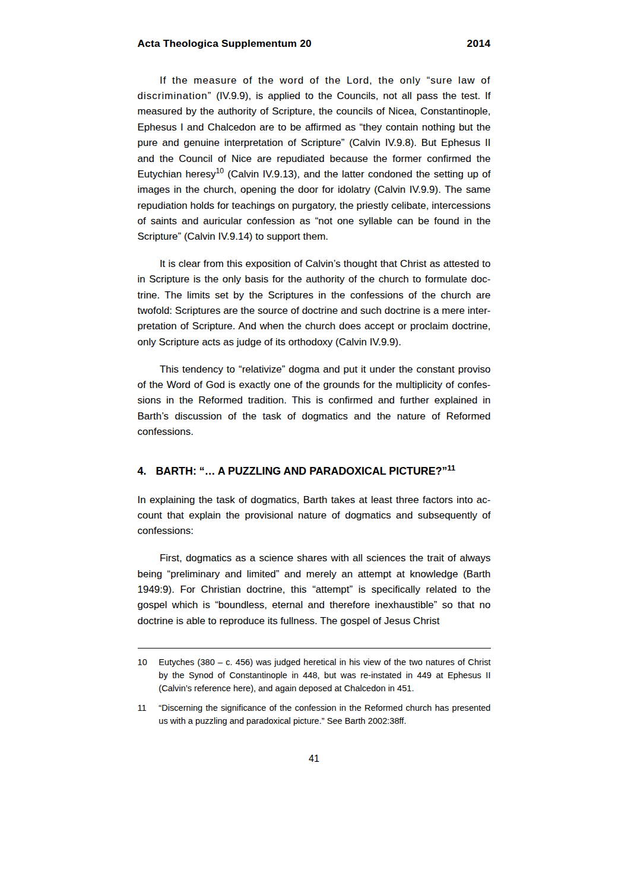Acta Theologica Supplementum 20 2014
If the measure of the word of the Lord, the only “sure law of discrimination” (IV.9.9), is applied to the Councils, not all pass the test. If measured by the authority of Scripture, the councils of Nicea, Constantinople, Ephesus I and Chalcedon are to be affirmed as “they contain nothing but the pure and genuine interpretation of Scripture” (Calvin IV.9.8). But Ephesus II and the Council of Nice are repudiated because the former confirmed the Eutychian heresy10 (Calvin IV.9.13), and the latter condoned the setting up of images in the church, opening the door for idolatry (Calvin IV.9.9). The same repudiation holds for teachings on purgatory, the priestly celibate, intercessions of saints and auricular confession as “not one syllable can be found in the Scripture” (Calvin IV.9.14) to support them.
It is clear from this exposition of Calvin’s thought that Christ as attested to in Scripture is the only basis for the authority of the church to formulate doctrine. The limits set by the Scriptures in the confessions of the church are twofold: Scriptures are the source of doctrine and such doctrine is a mere interpretation of Scripture. And when the church does accept or proclaim doctrine, only Scripture acts as judge of its orthodoxy (Calvin IV.9.9).
This tendency to “relativize” dogma and put it under the constant proviso of the Word of God is exactly one of the grounds for the multiplicity of confessions in the Reformed tradition. This is confirmed and further explained in Barth’s discussion of the task of dogmatics and the nature of Reformed confessions.
4. BARTH: “… A PUZZLING AND PARADOXICAL PICTURE?”11
In explaining the task of dogmatics, Barth takes at least three factors into account that explain the provisional nature of dogmatics and subsequently of confessions:
First, dogmatics as a science shares with all sciences the trait of always being “preliminary and limited” and merely an attempt at knowledge (Barth 1949:9). For Christian doctrine, this “attempt” is specifically related to the gospel which is “boundless, eternal and therefore inexhaustible” so that no doctrine is able to reproduce its fullness. The gospel of Jesus Christ
10 Eutyches (380 – c. 456) was judged heretical in his view of the two natures of Christ by the Synod of Constantinople in 448, but was re-instated in 449 at Ephesus II (Calvin’s reference here), and again deposed at Chalcedon in 451.
11 “Discerning the significance of the confession in the Reformed church has presented us with a puzzling and paradoxical picture.” See Barth 2002:38ff.
41